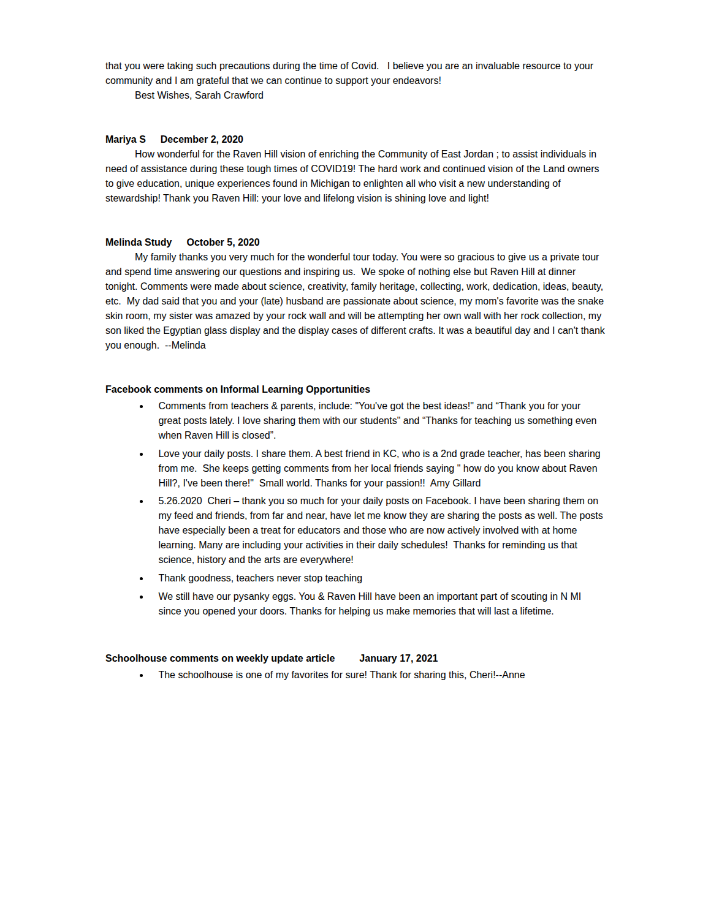that you were taking such precautions during the time of Covid. I believe you are an invaluable resource to your community and I am grateful that we can continue to support your endeavors!
Best Wishes, Sarah Crawford
Mariya SDecember 2, 2020
How wonderful for the Raven Hill vision of enriching the Community of East Jordan ; to assist individuals in need of assistance during these tough times of COVID19! The hard work and continued vision of the Land owners to give education, unique experiences found in Michigan to enlighten all who visit a new understanding of stewardship! Thank you Raven Hill: your love and lifelong vision is shining love and light!
Melinda StudyOctober 5, 2020
My family thanks you very much for the wonderful tour today. You were so gracious to give us a private tour and spend time answering our questions and inspiring us. We spoke of nothing else but Raven Hill at dinner tonight. Comments were made about science, creativity, family heritage, collecting, work, dedication, ideas, beauty, etc. My dad said that you and your (late) husband are passionate about science, my mom's favorite was the snake skin room, my sister was amazed by your rock wall and will be attempting her own wall with her rock collection, my son liked the Egyptian glass display and the display cases of different crafts. It was a beautiful day and I can't thank you enough. --Melinda
Facebook comments on Informal Learning Opportunities
Comments from teachers & parents, include: "You've got the best ideas!" and “Thank you for your great posts lately. I love sharing them with our students" and “Thanks for teaching us something even when Raven Hill is closed”.
Love your daily posts. I share them. A best friend in KC, who is a 2nd grade teacher, has been sharing from me. She keeps getting comments from her local friends saying " how do you know about Raven Hill?, I've been there!" Small world. Thanks for your passion!! Amy Gillard
5.26.2020 Cheri – thank you so much for your daily posts on Facebook. I have been sharing them on my feed and friends, from far and near, have let me know they are sharing the posts as well. The posts have especially been a treat for educators and those who are now actively involved with at home learning. Many are including your activities in their daily schedules! Thanks for reminding us that science, history and the arts are everywhere!
Thank goodness, teachers never stop teaching
We still have our pysanky eggs. You & Raven Hill have been an important part of scouting in N MI since you opened your doors. Thanks for helping us make memories that will last a lifetime.
Schoolhouse comments on weekly update articleJanuary 17, 2021
The schoolhouse is one of my favorites for sure! Thank for sharing this, Cheri!--Anne